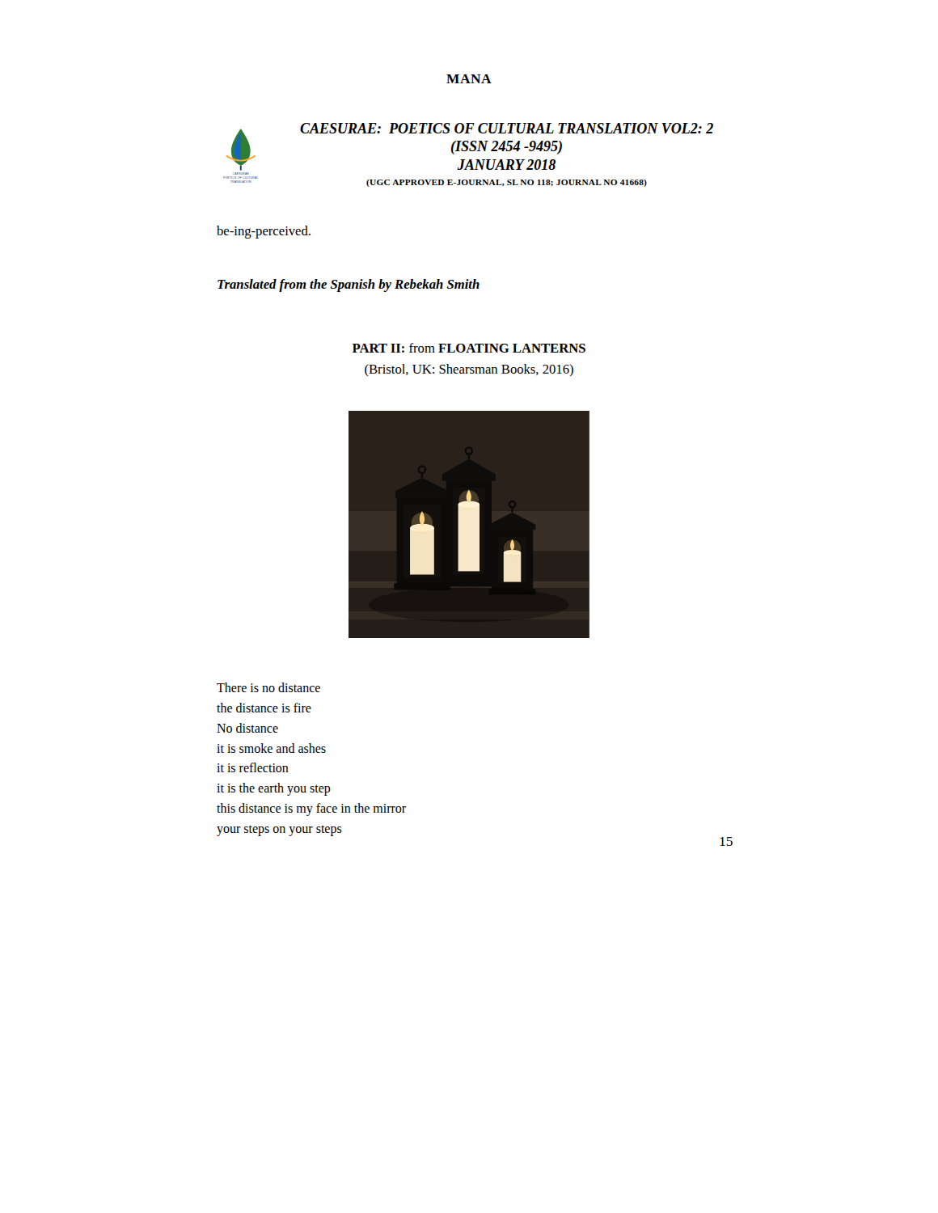MANA
Caesurae
Poetics of Cultural Translation
CAESURAE: POETICS OF CULTURAL TRANSLATION VOL2: 2 (ISSN 2454 -9495)
JANUARY 2018
(UGC APPROVED E-JOURNAL, SL NO 118; JOURNAL NO 41668)
be-ing-perceived.
Translated from the Spanish by Rebekah Smith
PART II: from FLOATING LANTERNS
(Bristol, UK: Shearsman Books, 2016)
There is no distance
the distance is fire
No distance
it is smoke and ashes
it is reflection
it is the earth you step
this distance is my face in the mirror
your steps on your steps
15